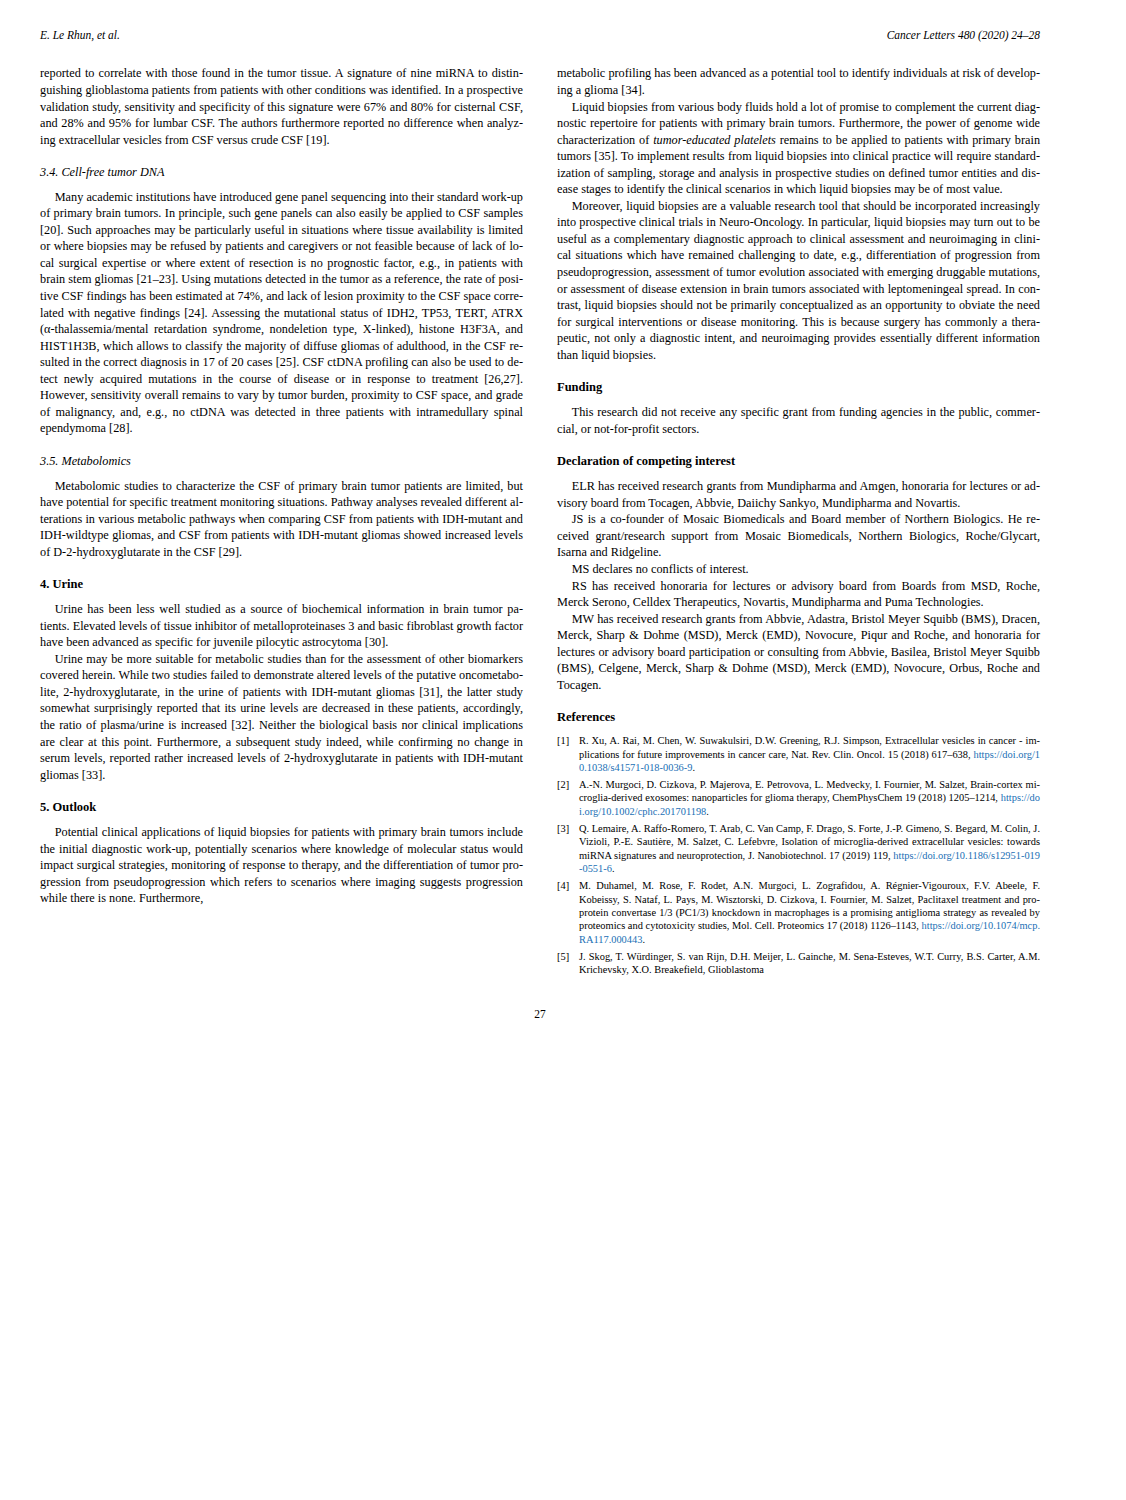E. Le Rhun, et al.
Cancer Letters 480 (2020) 24–28
reported to correlate with those found in the tumor tissue. A signature of nine miRNA to distinguishing glioblastoma patients from patients with other conditions was identified. In a prospective validation study, sensitivity and specificity of this signature were 67% and 80% for cisternal CSF, and 28% and 95% for lumbar CSF. The authors furthermore reported no difference when analyzing extracellular vesicles from CSF versus crude CSF [19].
3.4. Cell-free tumor DNA
Many academic institutions have introduced gene panel sequencing into their standard work-up of primary brain tumors. In principle, such gene panels can also easily be applied to CSF samples [20]. Such approaches may be particularly useful in situations where tissue availability is limited or where biopsies may be refused by patients and caregivers or not feasible because of lack of local surgical expertise or where extent of resection is no prognostic factor, e.g., in patients with brain stem gliomas [21–23]. Using mutations detected in the tumor as a reference, the rate of positive CSF findings has been estimated at 74%, and lack of lesion proximity to the CSF space correlated with negative findings [24]. Assessing the mutational status of IDH2, TP53, TERT, ATRX (α-thalassemia/mental retardation syndrome, nondeletion type, X-linked), histone H3F3A, and HIST1H3B, which allows to classify the majority of diffuse gliomas of adulthood, in the CSF resulted in the correct diagnosis in 17 of 20 cases [25]. CSF ctDNA profiling can also be used to detect newly acquired mutations in the course of disease or in response to treatment [26,27]. However, sensitivity overall remains to vary by tumor burden, proximity to CSF space, and grade of malignancy, and, e.g., no ctDNA was detected in three patients with intramedullary spinal ependymoma [28].
3.5. Metabolomics
Metabolomic studies to characterize the CSF of primary brain tumor patients are limited, but have potential for specific treatment monitoring situations. Pathway analyses revealed different alterations in various metabolic pathways when comparing CSF from patients with IDH-mutant and IDH-wildtype gliomas, and CSF from patients with IDH-mutant gliomas showed increased levels of D-2-hydroxyglutarate in the CSF [29].
4. Urine
Urine has been less well studied as a source of biochemical information in brain tumor patients. Elevated levels of tissue inhibitor of metalloproteinases 3 and basic fibroblast growth factor have been advanced as specific for juvenile pilocytic astrocytoma [30].
Urine may be more suitable for metabolic studies than for the assessment of other biomarkers covered herein. While two studies failed to demonstrate altered levels of the putative oncometabolite, 2-hydroxyglutarate, in the urine of patients with IDH-mutant gliomas [31], the latter study somewhat surprisingly reported that its urine levels are decreased in these patients, accordingly, the ratio of plasma/urine is increased [32]. Neither the biological basis nor clinical implications are clear at this point. Furthermore, a subsequent study indeed, while confirming no change in serum levels, reported rather increased levels of 2-hydroxyglutarate in patients with IDH-mutant gliomas [33].
5. Outlook
Potential clinical applications of liquid biopsies for patients with primary brain tumors include the initial diagnostic work-up, potentially scenarios where knowledge of molecular status would impact surgical strategies, monitoring of response to therapy, and the differentiation of tumor progression from pseudoprogression which refers to scenarios where imaging suggests progression while there is none. Furthermore,
metabolic profiling has been advanced as a potential tool to identify individuals at risk of developing a glioma [34].
Liquid biopsies from various body fluids hold a lot of promise to complement the current diagnostic repertoire for patients with primary brain tumors. Furthermore, the power of genome wide characterization of tumor-educated platelets remains to be applied to patients with primary brain tumors [35]. To implement results from liquid biopsies into clinical practice will require standardization of sampling, storage and analysis in prospective studies on defined tumor entities and disease stages to identify the clinical scenarios in which liquid biopsies may be of most value.
Moreover, liquid biopsies are a valuable research tool that should be incorporated increasingly into prospective clinical trials in Neuro-Oncology. In particular, liquid biopsies may turn out to be useful as a complementary diagnostic approach to clinical assessment and neuroimaging in clinical situations which have remained challenging to date, e.g., differentiation of progression from pseudoprogression, assessment of tumor evolution associated with emerging druggable mutations, or assessment of disease extension in brain tumors associated with leptomeningeal spread. In contrast, liquid biopsies should not be primarily conceptualized as an opportunity to obviate the need for surgical interventions or disease monitoring. This is because surgery has commonly a therapeutic, not only a diagnostic intent, and neuroimaging provides essentially different information than liquid biopsies.
Funding
This research did not receive any specific grant from funding agencies in the public, commercial, or not-for-profit sectors.
Declaration of competing interest
ELR has received research grants from Mundipharma and Amgen, honoraria for lectures or advisory board from Tocagen, Abbvie, Daiichy Sankyo, Mundipharma and Novartis.
JS is a co-founder of Mosaic Biomedicals and Board member of Northern Biologics. He received grant/research support from Mosaic Biomedicals, Northern Biologics, Roche/Glycart, Isarna and Ridgeline.
MS declares no conflicts of interest.
RS has received honoraria for lectures or advisory board from Boards from MSD, Roche, Merck Serono, Celldex Therapeutics, Novartis, Mundipharma and Puma Technologies.
MW has received research grants from Abbvie, Adastra, Bristol Meyer Squibb (BMS), Dracen, Merck, Sharp & Dohme (MSD), Merck (EMD), Novocure, Piqur and Roche, and honoraria for lectures or advisory board participation or consulting from Abbvie, Basilea, Bristol Meyer Squibb (BMS), Celgene, Merck, Sharp & Dohme (MSD), Merck (EMD), Novocure, Orbus, Roche and Tocagen.
References
R. Xu, A. Rai, M. Chen, W. Suwakulsiri, D.W. Greening, R.J. Simpson, Extracellular vesicles in cancer - implications for future improvements in cancer care, Nat. Rev. Clin. Oncol. 15 (2018) 617–638, https://doi.org/10.1038/s41571-018-0036-9.
A.-N. Murgoci, D. Cizkova, P. Majerova, E. Petrovova, L. Medvecky, I. Fournier, M. Salzet, Brain-cortex microglia-derived exosomes: nanoparticles for glioma therapy, ChemPhysChem 19 (2018) 1205–1214, https://doi.org/10.1002/cphc.201701198.
Q. Lemaire, A. Raffo-Romero, T. Arab, C. Van Camp, F. Drago, S. Forte, J.-P. Gimeno, S. Begard, M. Colin, J. Vizioli, P.-E. Sautière, M. Salzet, C. Lefebvre, Isolation of microglia-derived extracellular vesicles: towards miRNA signatures and neuroprotection, J. Nanobiotechnol. 17 (2019) 119, https://doi.org/10.1186/s12951-019-0551-6.
M. Duhamel, M. Rose, F. Rodet, A.N. Murgoci, L. Zografidou, A. Régnier-Vigouroux, F.V. Abeele, F. Kobeissy, S. Nataf, L. Pays, M. Wisztorski, D. Cizkova, I. Fournier, M. Salzet, Paclitaxel treatment and proprotein convertase 1/3 (PC1/3) knockdown in macrophages is a promising antiglioma strategy as revealed by proteomics and cytotoxicity studies, Mol. Cell. Proteomics 17 (2018) 1126–1143, https://doi.org/10.1074/mcp.RA117.000443.
J. Skog, T. Würdinger, S. van Rijn, D.H. Meijer, L. Gainche, M. Sena-Esteves, W.T. Curry, B.S. Carter, A.M. Krichevsky, X.O. Breakefield, Glioblastoma
27